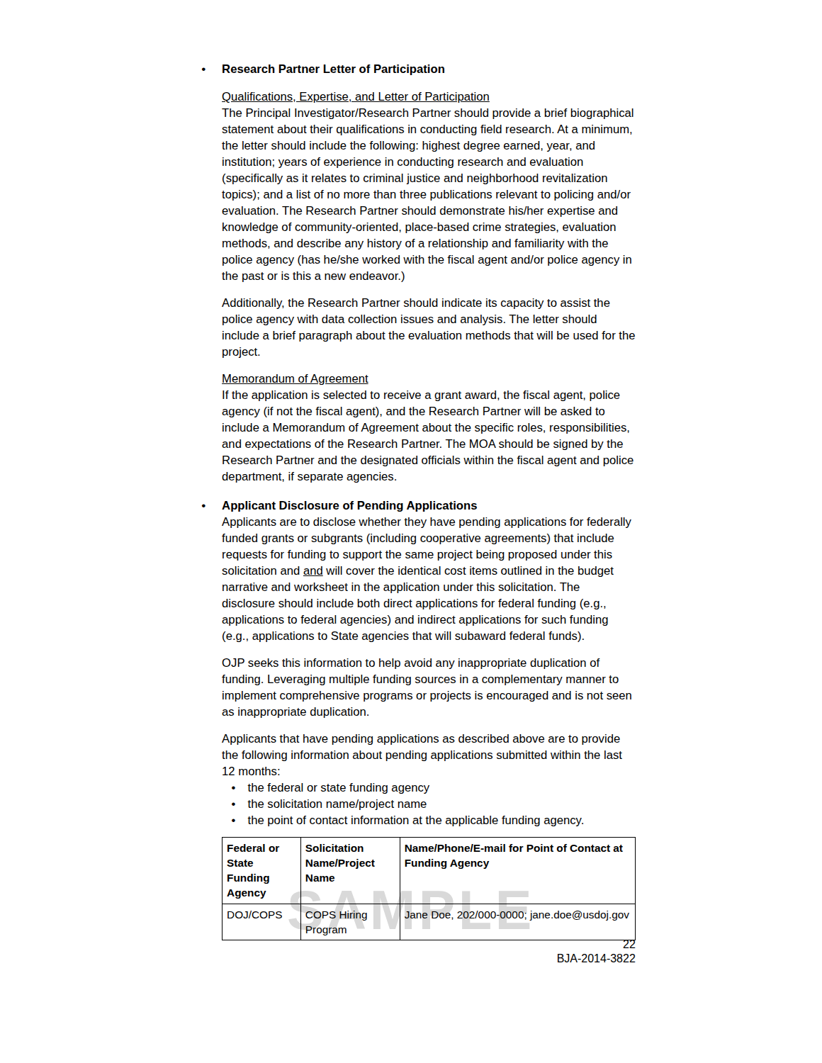SAMPLE
Research Partner Letter of Participation
Qualifications, Expertise, and Letter of Participation
The Principal Investigator/Research Partner should provide a brief biographical statement about their qualifications in conducting field research. At a minimum, the letter should include the following: highest degree earned, year, and institution; years of experience in conducting research and evaluation (specifically as it relates to criminal justice and neighborhood revitalization topics); and a list of no more than three publications relevant to policing and/or evaluation. The Research Partner should demonstrate his/her expertise and knowledge of community-oriented, place-based crime strategies, evaluation methods, and describe any history of a relationship and familiarity with the police agency (has he/she worked with the fiscal agent and/or police agency in the past or is this a new endeavor.)
Additionally, the Research Partner should indicate its capacity to assist the police agency with data collection issues and analysis. The letter should include a brief paragraph about the evaluation methods that will be used for the project.
Memorandum of Agreement
If the application is selected to receive a grant award, the fiscal agent, police agency (if not the fiscal agent), and the Research Partner will be asked to include a Memorandum of Agreement about the specific roles, responsibilities, and expectations of the Research Partner. The MOA should be signed by the Research Partner and the designated officials within the fiscal agent and police department, if separate agencies.
Applicant Disclosure of Pending Applications
Applicants are to disclose whether they have pending applications for federally funded grants or subgrants (including cooperative agreements) that include requests for funding to support the same project being proposed under this solicitation and and will cover the identical cost items outlined in the budget narrative and worksheet in the application under this solicitation. The disclosure should include both direct applications for federal funding (e.g., applications to federal agencies) and indirect applications for such funding (e.g., applications to State agencies that will subaward federal funds).
OJP seeks this information to help avoid any inappropriate duplication of funding. Leveraging multiple funding sources in a complementary manner to implement comprehensive programs or projects is encouraged and is not seen as inappropriate duplication.
Applicants that have pending applications as described above are to provide the following information about pending applications submitted within the last 12 months:
the federal or state funding agency
the solicitation name/project name
the point of contact information at the applicable funding agency.
| Federal or State Funding Agency | Solicitation Name/Project Name | Name/Phone/E-mail for Point of Contact at Funding Agency |
| --- | --- | --- |
| DOJ/COPS | COPS Hiring Program | Jane Doe, 202/000-0000; jane.doe@usdoj.gov |
22
BJA-2014-3822